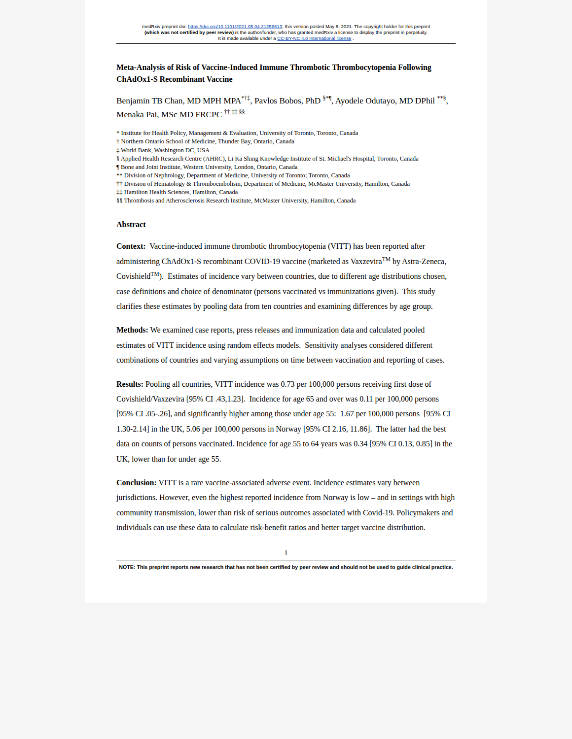medRxiv preprint doi: https://doi.org/10.1101/2021.05.04.21256613; this version posted May 8, 2021. The copyright holder for this preprint
(which was not certified by peer review) is the author/funder, who has granted medRxiv a license to display the preprint in perpetuity.
It is made available under a CC-BY-NC 4.0 International license .
Meta-Analysis of Risk of Vaccine-Induced Immune Thrombotic Thrombocytopenia Following ChAdOx1-S Recombinant Vaccine
Benjamin TB Chan, MD MPH MPA*†‡, Pavlos Bobos, PhD §*¶, Ayodele Odutayo, MD DPhil **§, Menaka Pai, MSc MD FRCPC †† ‡‡ §§
* Institute for Health Policy, Management & Evaluation, University of Toronto, Toronto, Canada
† Northern Ontario School of Medicine, Thunder Bay, Ontario, Canada
‡ World Bank, Washington DC, USA
§ Applied Health Research Centre (AHRC), Li Ka Shing Knowledge Institute of St. Michael's Hospital, Toronto, Canada
¶ Bone and Joint Institute, Western University, London, Ontario, Canada
** Division of Nephrology, Department of Medicine, University of Toronto; Toronto, Canada
†† Division of Hematology & Thromboembolism, Department of Medicine, McMaster University, Hamilton, Canada
‡‡ Hamilton Health Sciences, Hamilton, Canada
§§ Thrombosis and Atherosclerosis Research Institute, McMaster University, Hamilton, Canada
Abstract
Context: Vaccine-induced immune thrombotic thrombocytopenia (VITT) has been reported after administering ChAdOx1-S recombinant COVID-19 vaccine (marketed as VaxzeviraTM by Astra-Zeneca, CovishieldTM). Estimates of incidence vary between countries, due to different age distributions chosen, case definitions and choice of denominator (persons vaccinated vs immunizations given). This study clarifies these estimates by pooling data from ten countries and examining differences by age group.
Methods: We examined case reports, press releases and immunization data and calculated pooled estimates of VITT incidence using random effects models. Sensitivity analyses considered different combinations of countries and varying assumptions on time between vaccination and reporting of cases.
Results: Pooling all countries, VITT incidence was 0.73 per 100,000 persons receiving first dose of Covishield/Vaxzevira [95% CI .43,1.23]. Incidence for age 65 and over was 0.11 per 100,000 persons [95% CI .05-.26], and significantly higher among those under age 55: 1.67 per 100,000 persons [95% CI 1.30-2.14] in the UK, 5.06 per 100,000 persons in Norway [95% CI 2.16, 11.86]. The latter had the best data on counts of persons vaccinated. Incidence for age 55 to 64 years was 0.34 [95% CI 0.13, 0.85] in the UK, lower than for under age 55.
Conclusion: VITT is a rare vaccine-associated adverse event. Incidence estimates vary between jurisdictions. However, even the highest reported incidence from Norway is low – and in settings with high community transmission, lower than risk of serious outcomes associated with Covid-19. Policymakers and individuals can use these data to calculate risk-benefit ratios and better target vaccine distribution.
1
NOTE: This preprint reports new research that has not been certified by peer review and should not be used to guide clinical practice.